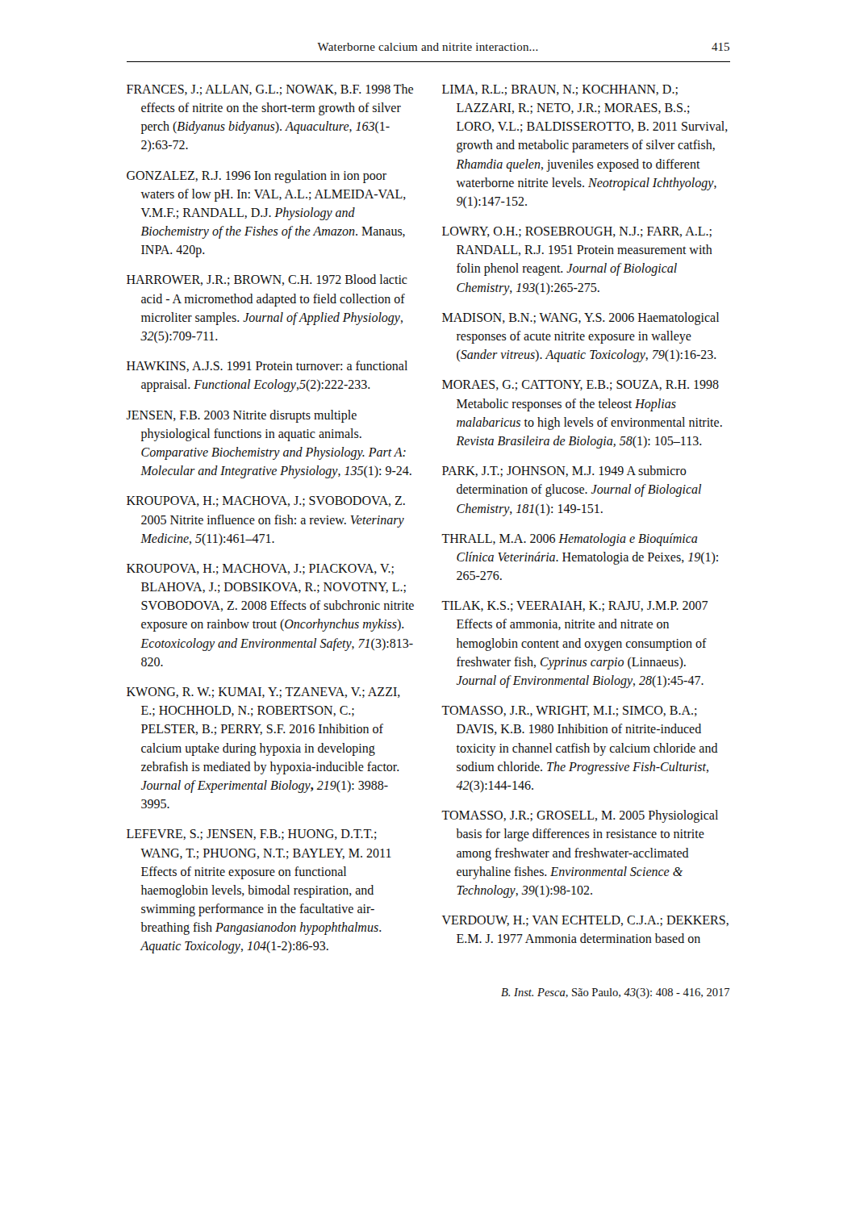Waterborne calcium and nitrite interaction...
415
FRANCES, J.; ALLAN, G.L.; NOWAK, B.F. 1998 The effects of nitrite on the short-term growth of silver perch (Bidyanus bidyanus). Aquaculture, 163(1-2):63-72.
GONZALEZ, R.J. 1996 Ion regulation in ion poor waters of low pH. In: VAL, A.L.; ALMEIDA-VAL, V.M.F.; RANDALL, D.J. Physiology and Biochemistry of the Fishes of the Amazon. Manaus, INPA. 420p.
HARROWER, J.R.; BROWN, C.H. 1972 Blood lactic acid - A micromethod adapted to field collection of microliter samples. Journal of Applied Physiology, 32(5):709-711.
HAWKINS, A.J.S. 1991 Protein turnover: a functional appraisal. Functional Ecology,5(2):222-233.
JENSEN, F.B. 2003 Nitrite disrupts multiple physiological functions in aquatic animals. Comparative Biochemistry and Physiology. Part A: Molecular and Integrative Physiology, 135(1): 9-24.
KROUPOVA, H.; MACHOVA, J.; SVOBODOVA, Z. 2005 Nitrite influence on fish: a review. Veterinary Medicine, 5(11):461–471.
KROUPOVA, H.; MACHOVA, J.; PIACKOVA, V.; BLAHOVA, J.; DOBSIKOVA, R.; NOVOTNY, L.; SVOBODOVA, Z. 2008 Effects of subchronic nitrite exposure on rainbow trout (Oncorhynchus mykiss). Ecotoxicology and Environmental Safety, 71(3):813-820.
KWONG, R. W.; KUMAI, Y.; TZANEVA, V.; AZZI, E.; HOCHHOLD, N.; ROBERTSON, C.; PELSTER, B.; PERRY, S.F. 2016 Inhibition of calcium uptake during hypoxia in developing zebrafish is mediated by hypoxia-inducible factor. Journal of Experimental Biology, 219(1): 3988-3995.
LEFEVRE, S.; JENSEN, F.B.; HUONG, D.T.T.; WANG, T.; PHUONG, N.T.; BAYLEY, M. 2011 Effects of nitrite exposure on functional haemoglobin levels, bimodal respiration, and swimming performance in the facultative air-breathing fish Pangasianodon hypophthalmus. Aquatic Toxicology, 104(1-2):86-93.
LIMA, R.L.; BRAUN, N.; KOCHHANN, D.; LAZZARI, R.; NETO, J.R.; MORAES, B.S.; LORO, V.L.; BALDISSEROTTO, B. 2011 Survival, growth and metabolic parameters of silver catfish, Rhamdia quelen, juveniles exposed to different waterborne nitrite levels. Neotropical Ichthyology, 9(1):147-152.
LOWRY, O.H.; ROSEBROUGH, N.J.; FARR, A.L.; RANDALL, R.J. 1951 Protein measurement with folin phenol reagent. Journal of Biological Chemistry, 193(1):265-275.
MADISON, B.N.; WANG, Y.S. 2006 Haematological responses of acute nitrite exposure in walleye (Sander vitreus). Aquatic Toxicology, 79(1):16-23.
MORAES, G.; CATTONY, E.B.; SOUZA, R.H. 1998 Metabolic responses of the teleost Hoplias malabaricus to high levels of environmental nitrite. Revista Brasileira de Biologia, 58(1): 105–113.
PARK, J.T.; JOHNSON, M.J. 1949 A submicro determination of glucose. Journal of Biological Chemistry, 181(1): 149-151.
THRALL, M.A. 2006 Hematologia e Bioquímica Clínica Veterinária. Hematologia de Peixes, 19(1): 265-276.
TILAK, K.S.; VEERAIAH, K.; RAJU, J.M.P. 2007 Effects of ammonia, nitrite and nitrate on hemoglobin content and oxygen consumption of freshwater fish, Cyprinus carpio (Linnaeus). Journal of Environmental Biology, 28(1):45-47.
TOMASSO, J.R., WRIGHT, M.I.; SIMCO, B.A.; DAVIS, K.B. 1980 Inhibition of nitrite-induced toxicity in channel catfish by calcium chloride and sodium chloride. The Progressive Fish-Culturist, 42(3):144-146.
TOMASSO, J.R.; GROSELL, M. 2005 Physiological basis for large differences in resistance to nitrite among freshwater and freshwater-acclimated euryhaline fishes. Environmental Science & Technology, 39(1):98-102.
VERDOUW, H.; VAN ECHTELD, C.J.A.; DEKKERS, E.M. J. 1977 Ammonia determination based on
B. Inst. Pesca, São Paulo, 43(3): 408 - 416, 2017